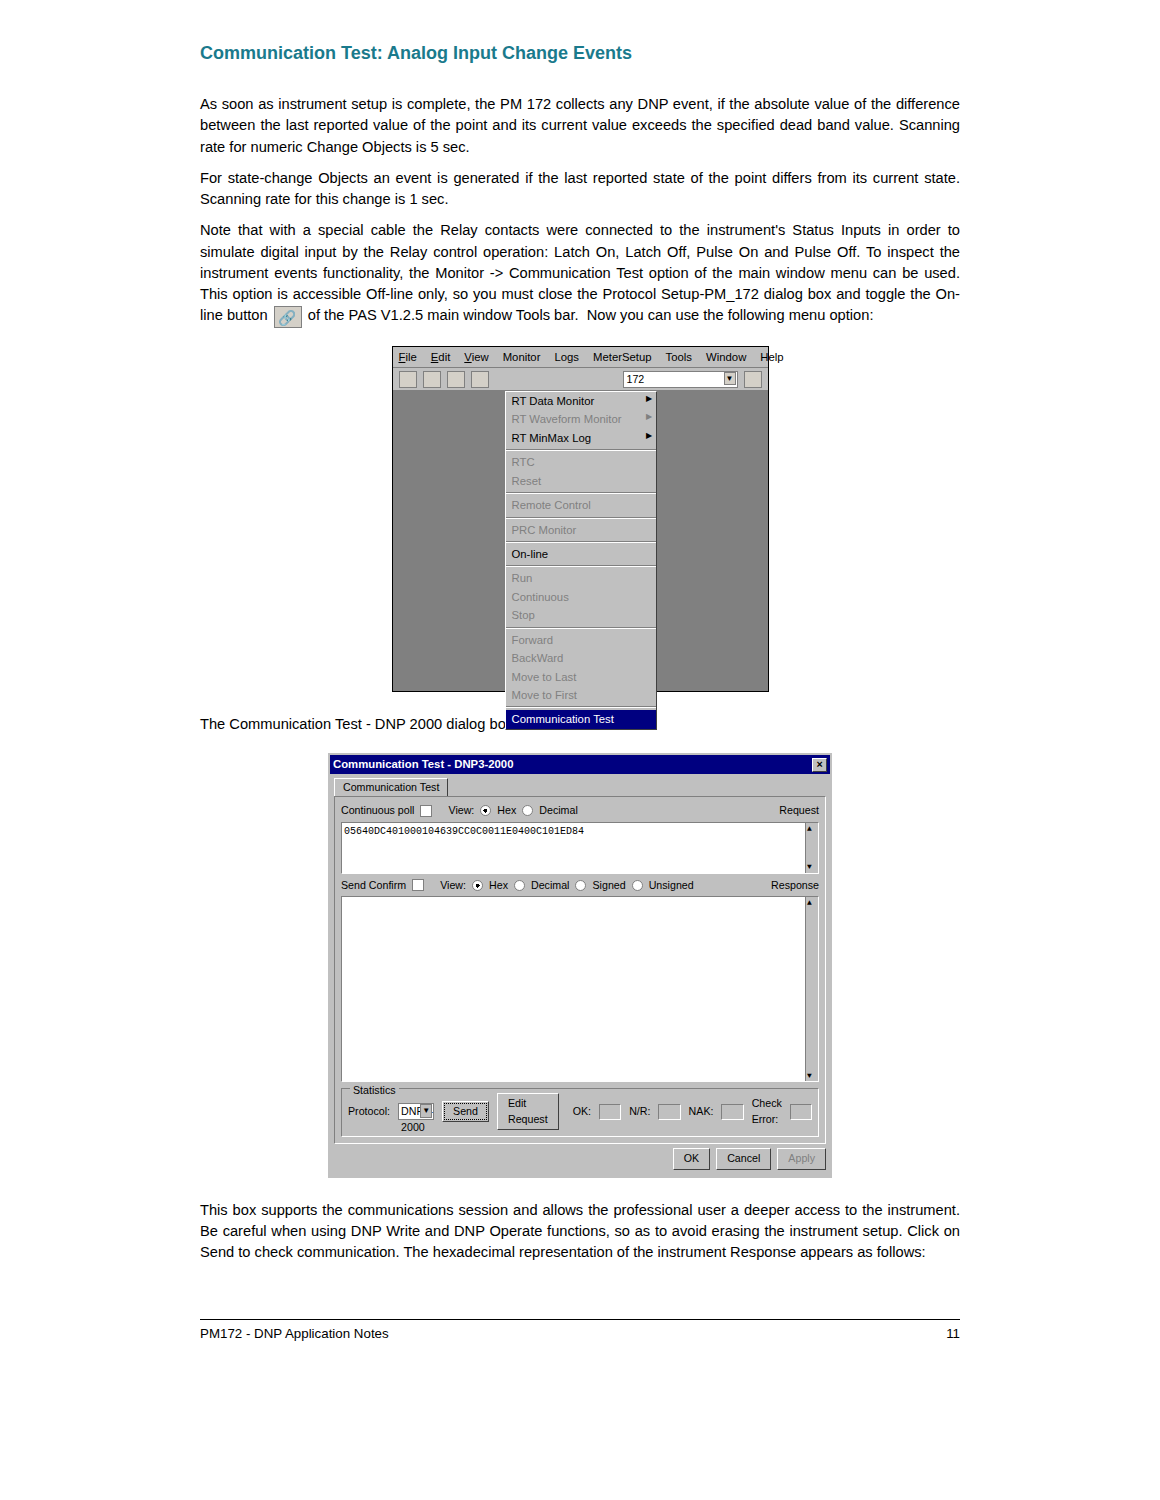Communication Test: Analog Input Change Events
As soon as instrument setup is complete, the PM 172 collects any DNP event, if the absolute value of the difference between the last reported value of the point and its current value exceeds the specified dead band value. Scanning rate for numeric Change Objects is 5 sec.
For state-change Objects an event is generated if the last reported state of the point differs from its current state. Scanning rate for this change is 1 sec.
Note that with a special cable the Relay contacts were connected to the instrument's Status Inputs in order to simulate digital input by the Relay control operation: Latch On, Latch Off, Pulse On and Pulse Off. To inspect the instrument events functionality, the Monitor -> Communication Test option of the main window menu can be used. This option is accessible Off-line only, so you must close the Protocol Setup-PM_172 dialog box and toggle the On-line button of the PAS V1.2.5 main window Tools bar. Now you can use the following menu option:
File Edit View Monitor Logs MeterSetup Tools Window Help
172
RT Data Monitor
RT Waveform Monitor
RT MinMax Log
RTC
Reset
Remote Control
PRC Monitor
On-line
Run
Continuous
Stop
Forward
BackWard
Move to Last
Move to First
Communication Test
The Communication Test - DNP 2000 dialog box is shown below.
Communication Test - DNP3-2000 ×
Communication Test
Continuous poll View: Hex Decimal Request
05640DC401000104639CC0C0011E0400C101ED84
Send Confirm View: Hex Decimal Signed Unsigned Response
Statistics
Protocol: DNP3-2000 Send Edit Request OK: N/R: NAK: Check Error:
OK Cancel Apply
This box supports the communications session and allows the professional user a deeper access to the instrument. Be careful when using DNP Write and DNP Operate functions, so as to avoid erasing the instrument setup. Click on Send to check communication. The hexadecimal representation of the instrument Response appears as follows:
PM172 - DNP Application Notes 11